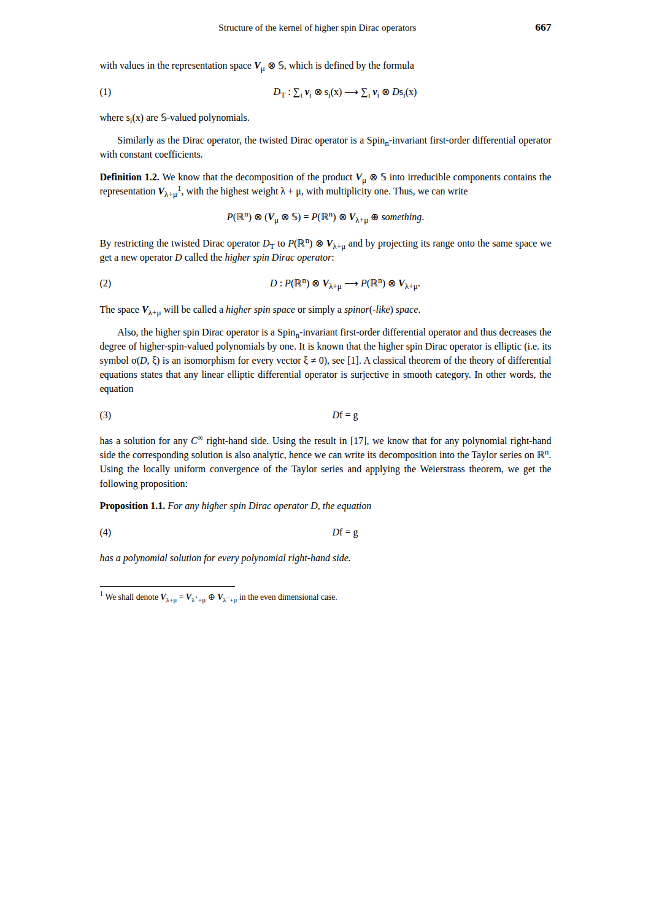Structure of the kernel of higher spin Dirac operators 667
with values in the representation space Vμ ⊗ 𝕊, which is defined by the formula
(1) DT : ∑i vi ⊗ si(x) ⟶ ∑i vi ⊗ Dsi(x)
where si(x) are 𝕊-valued polynomials.
Similarly as the Dirac operator, the twisted Dirac operator is a Spinn-invariant first-order differential operator with constant coefficients.
Definition 1.2. We know that the decomposition of the product Vμ ⊗ 𝕊 into irreducible components contains the representation Vλ+μ1, with the highest weight λ + μ, with multiplicity one. Thus, we can write
P(ℝn) ⊗ (Vμ ⊗ 𝕊) = P(ℝn) ⊗ Vλ+μ ⊕ something.
By restricting the twisted Dirac operator DT to P(ℝn) ⊗ Vλ+μ and by projecting its range onto the same space we get a new operator D called the higher spin Dirac operator:
(2) D : P(ℝn) ⊗ Vλ+μ ⟶ P(ℝn) ⊗ Vλ+μ.
The space Vλ+μ will be called a higher spin space or simply a spinor(-like) space.
Also, the higher spin Dirac operator is a Spinn-invariant first-order differential operator and thus decreases the degree of higher-spin-valued polynomials by one. It is known that the higher spin Dirac operator is elliptic (i.e. its symbol σ(D, ξ) is an isomorphism for every vector ξ ≠ 0), see [1]. A classical theorem of the theory of differential equations states that any linear elliptic differential operator is surjective in smooth category. In other words, the equation
(3) Df = g
has a solution for any C∞ right-hand side. Using the result in [17], we know that for any polynomial right-hand side the corresponding solution is also analytic, hence we can write its decomposition into the Taylor series on ℝn. Using the locally uniform convergence of the Taylor series and applying the Weierstrass theorem, we get the following proposition:
Proposition 1.1. For any higher spin Dirac operator D, the equation
(4) Df = g
has a polynomial solution for every polynomial right-hand side.
1 We shall denote Vλ+μ = Vλ++μ ⊕ Vλ−+μ in the even dimensional case.